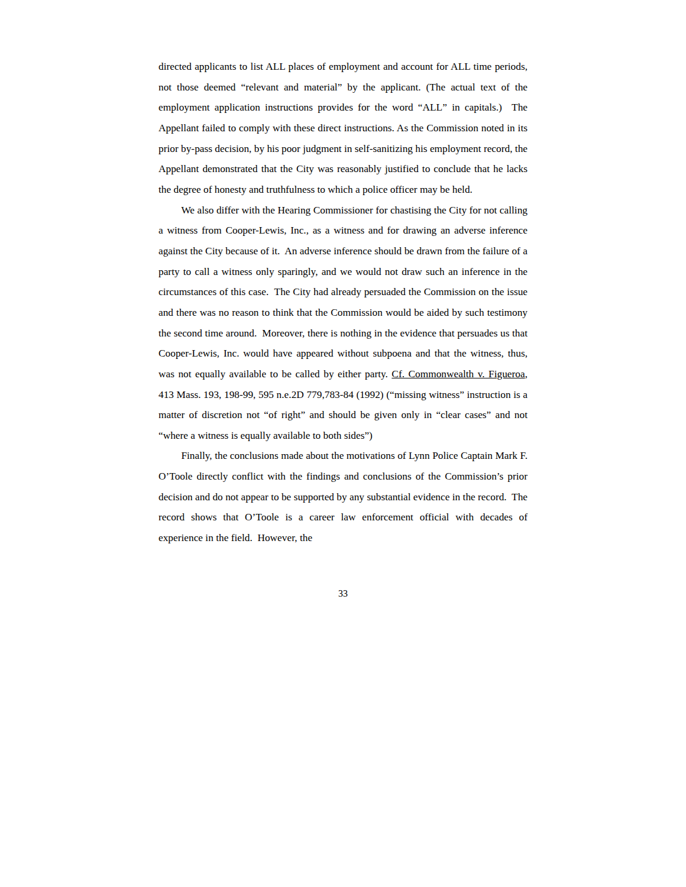directed applicants to list ALL places of employment and account for ALL time periods, not those deemed “relevant and material” by the applicant. (The actual text of the employment application instructions provides for the word “ALL” in capitals.) The Appellant failed to comply with these direct instructions. As the Commission noted in its prior by-pass decision, by his poor judgment in self-sanitizing his employment record, the Appellant demonstrated that the City was reasonably justified to conclude that he lacks the degree of honesty and truthfulness to which a police officer may be held.
We also differ with the Hearing Commissioner for chastising the City for not calling a witness from Cooper-Lewis, Inc., as a witness and for drawing an adverse inference against the City because of it. An adverse inference should be drawn from the failure of a party to call a witness only sparingly, and we would not draw such an inference in the circumstances of this case. The City had already persuaded the Commission on the issue and there was no reason to think that the Commission would be aided by such testimony the second time around. Moreover, there is nothing in the evidence that persuades us that Cooper-Lewis, Inc. would have appeared without subpoena and that the witness, thus, was not equally available to be called by either party. Cf. Commonwealth v. Figueroa, 413 Mass. 193, 198-99, 595 n.e.2D 779,783-84 (1992) (“missing witness” instruction is a matter of discretion not “of right” and should be given only in “clear cases” and not “where a witness is equally available to both sides”)
Finally, the conclusions made about the motivations of Lynn Police Captain Mark F. O’Toole directly conflict with the findings and conclusions of the Commission’s prior decision and do not appear to be supported by any substantial evidence in the record. The record shows that O’Toole is a career law enforcement official with decades of experience in the field. However, the
33